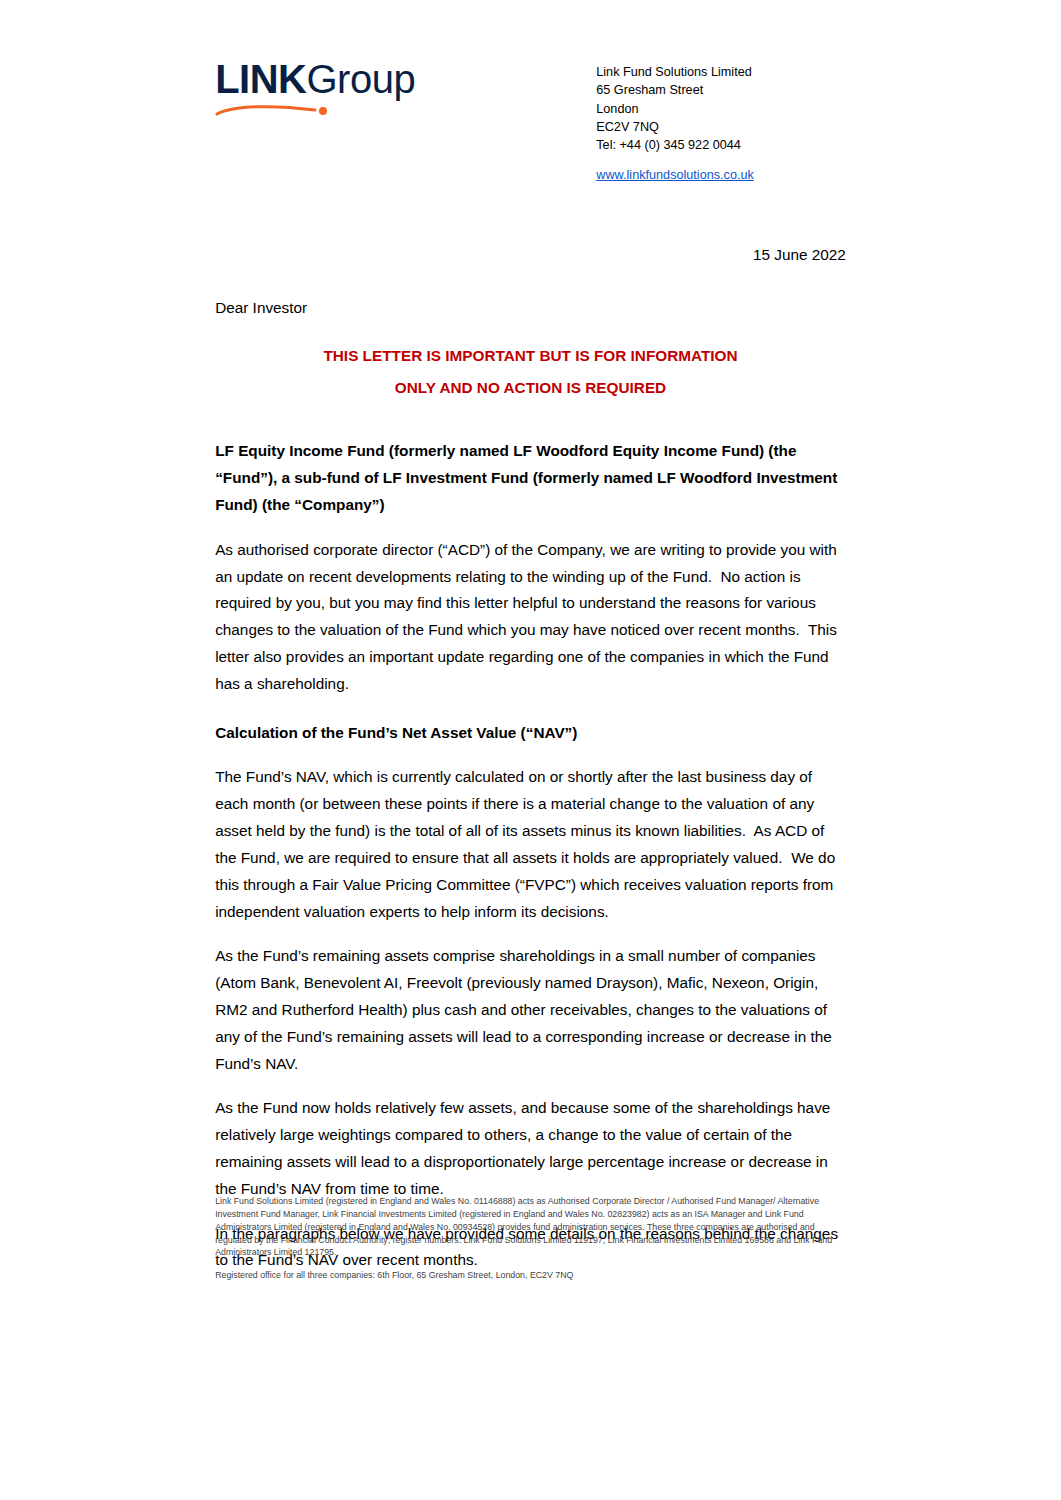LINKGroup
Link Fund Solutions Limited
65 Gresham Street
London
EC2V 7NQ
Tel: +44 (0) 345 922 0044
www.linkfundsolutions.co.uk
15 June 2022
Dear Investor
THIS LETTER IS IMPORTANT BUT IS FOR INFORMATION
ONLY AND NO ACTION IS REQUIRED
LF Equity Income Fund (formerly named LF Woodford Equity Income Fund) (the “Fund”), a sub-fund of LF Investment Fund (formerly named LF Woodford Investment Fund) (the “Company”)
As authorised corporate director (“ACD”) of the Company, we are writing to provide you with an update on recent developments relating to the winding up of the Fund. No action is required by you, but you may find this letter helpful to understand the reasons for various changes to the valuation of the Fund which you may have noticed over recent months. This letter also provides an important update regarding one of the companies in which the Fund has a shareholding.
Calculation of the Fund’s Net Asset Value (“NAV”)
The Fund’s NAV, which is currently calculated on or shortly after the last business day of each month (or between these points if there is a material change to the valuation of any asset held by the fund) is the total of all of its assets minus its known liabilities. As ACD of the Fund, we are required to ensure that all assets it holds are appropriately valued. We do this through a Fair Value Pricing Committee (“FVPC”) which receives valuation reports from independent valuation experts to help inform its decisions.
As the Fund’s remaining assets comprise shareholdings in a small number of companies (Atom Bank, Benevolent AI, Freevolt (previously named Drayson), Mafic, Nexeon, Origin, RM2 and Rutherford Health) plus cash and other receivables, changes to the valuations of any of the Fund’s remaining assets will lead to a corresponding increase or decrease in the Fund’s NAV.
As the Fund now holds relatively few assets, and because some of the shareholdings have relatively large weightings compared to others, a change to the value of certain of the remaining assets will lead to a disproportionately large percentage increase or decrease in the Fund’s NAV from time to time.
In the paragraphs below we have provided some details on the reasons behind the changes to the Fund’s NAV over recent months.
Link Fund Solutions Limited (registered in England and Wales No. 01146888) acts as Authorised Corporate Director / Authorised Fund Manager/ Alternative Investment Fund Manager, Link Financial Investments Limited (registered in England and Wales No. 02823982) acts as an ISA Manager and Link Fund Administrators Limited (registered in England and Wales No. 00934528) provides fund administration services. These three companies are authorised and regulated by the Financial Conduct Authority; register numbers: Link Fund Solutions Limited 119197; Link Financial Investments Limited 169586 and Link Fund Administrators Limited 121795.
Registered office for all three companies: 6th Floor, 65 Gresham Street, London, EC2V 7NQ